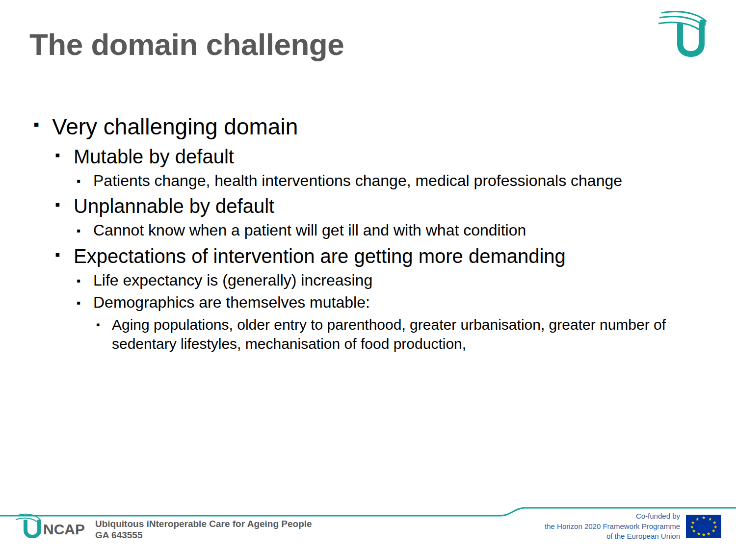The domain challenge
Very challenging domain
Mutable by default
Patients change, health interventions change, medical professionals change
Unplannable by default
Cannot know when a patient will get ill and with what condition
Expectations of intervention are getting more demanding
Life expectancy is (generally) increasing
Demographics are themselves mutable:
Aging populations, older entry to parenthood, greater urbanisation, greater number of sedentary lifestyles, mechanisation of food production,
NCAP
Ubiquitous iNteroperable Care for Ageing People
GA 643555
Co-funded by
the Horizon 2020 Framework Programme
of the European Union
★ ★ ★ ★ ★ ★ ★ ★ ★ ★ ★ ★